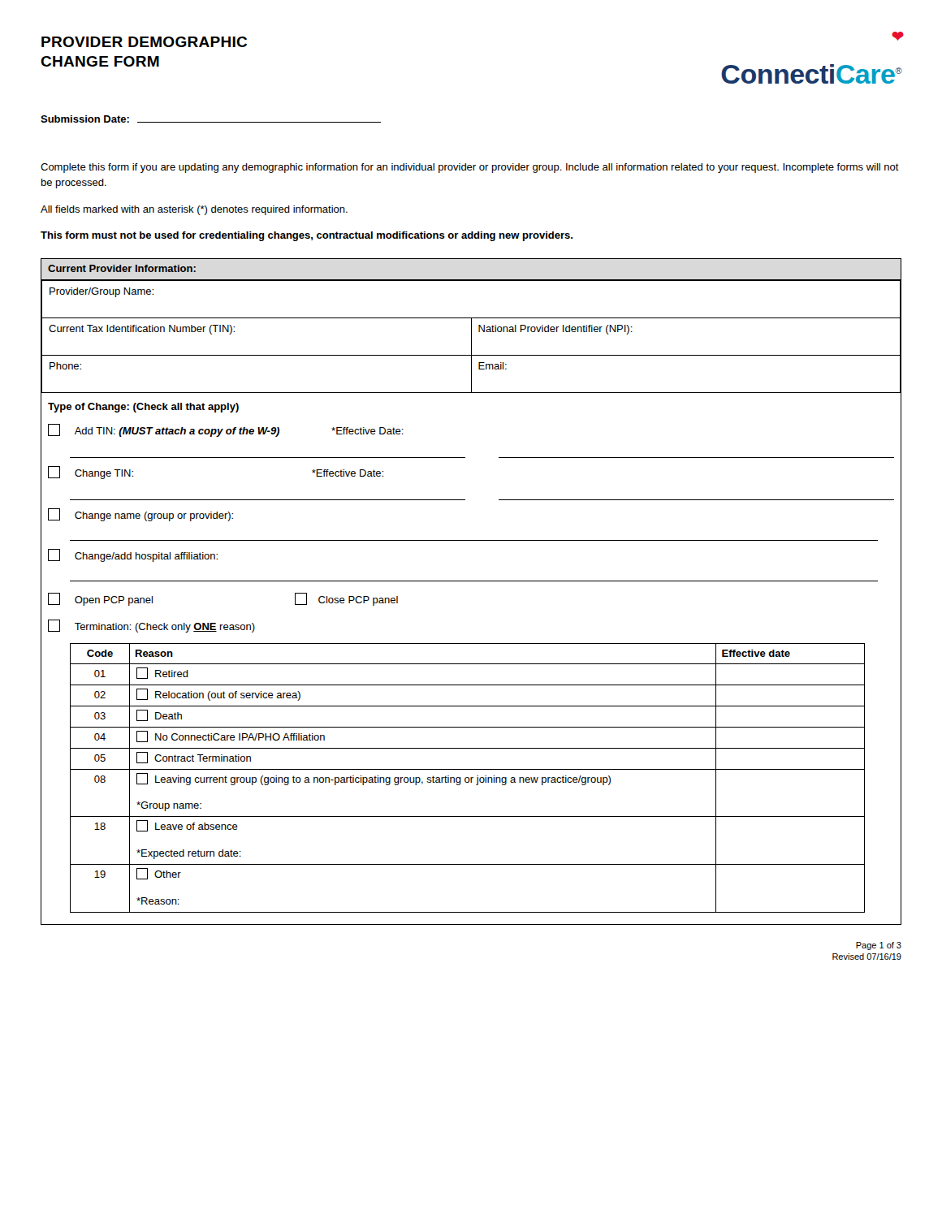PROVIDER DEMOGRAPHIC
CHANGE FORM
❤
Connecti Care®
Submission Date:
Complete this form if you are updating any demographic information for an individual provider or provider group. Include all information related to your request. Incomplete forms will not be processed.
All fields marked with an asterisk (*) denotes required information.
This form must not be used for credentialing changes, contractual modifications or adding new providers.
| Current Provider Information: / Provider/Group Name: / / Current Tax Identification Number (TIN): / National Provider Identifier (NPI): / / Phone: / Email: / Type of Change: (Check all that apply) Add TIN: (MUST attach a copy of the W-9) *Effective Date: Change TIN: *Effective Date: Change name (group or provider): Change/add hospital affiliation: Open PCP panel Close PCP panel Termination: (Check only ONE reason) / Code / Reason / Effective date / / --- / --- / --- / / 01 / Retired / / / 02 / Relocation (out of service area) / / / 03 / Death / / / 04 / No ConnectiCare IPA/PHO Affiliation / / / 05 / Contract Termination / / / 08 / Leaving current group (going to a non-participating group, starting or joining a new practice/group) *Group name: / / / 18 / Leave of absence *Expected return date: / / / 19 / Other *Reason: / / |
Page 1 of 3
Revised 07/16/19